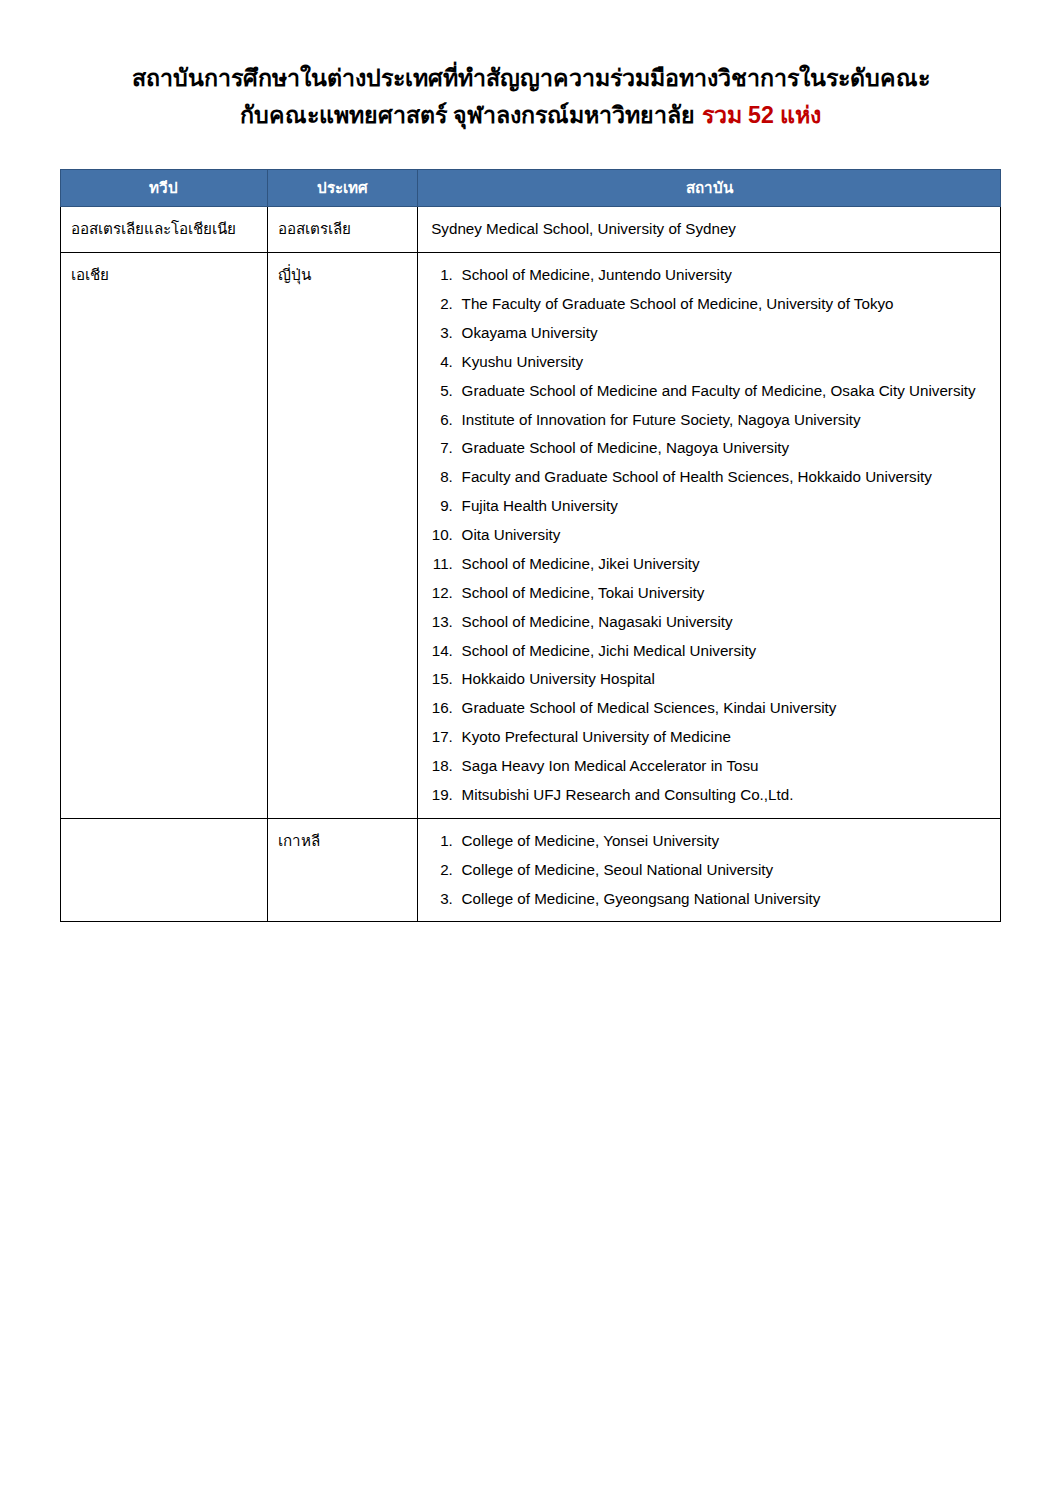สถาบันการศึกษาในต่างประเทศที่ทำสัญญาความร่วมมือทางวิชาการในระดับคณะ
กับคณะแพทยศาสตร์ จุฬาลงกรณ์มหาวิทยาลัย รวม 52 แห่ง
| ทวีป | ประเทศ | สถาบัน |
| --- | --- | --- |
| ออสเตรเลียและโอเชียเนีย | ออสเตรเลีย | Sydney Medical School, University of Sydney |
| เอเชีย | ญี่ปุ่น | School of Medicine, Juntendo University The Faculty of Graduate School of Medicine, University of Tokyo Okayama University Kyushu University Graduate School of Medicine and Faculty of Medicine, Osaka City University Institute of Innovation for Future Society, Nagoya University Graduate School of Medicine, Nagoya University Faculty and Graduate School of Health Sciences, Hokkaido University Fujita Health University Oita University School of Medicine, Jikei University School of Medicine, Tokai University School of Medicine, Nagasaki University School of Medicine, Jichi Medical University Hokkaido University Hospital Graduate School of Medical Sciences, Kindai University Kyoto Prefectural University of Medicine Saga Heavy Ion Medical Accelerator in Tosu Mitsubishi UFJ Research and Consulting Co.,Ltd. |
| | เกาหลี | College of Medicine, Yonsei University College of Medicine, Seoul National University College of Medicine, Gyeongsang National University |